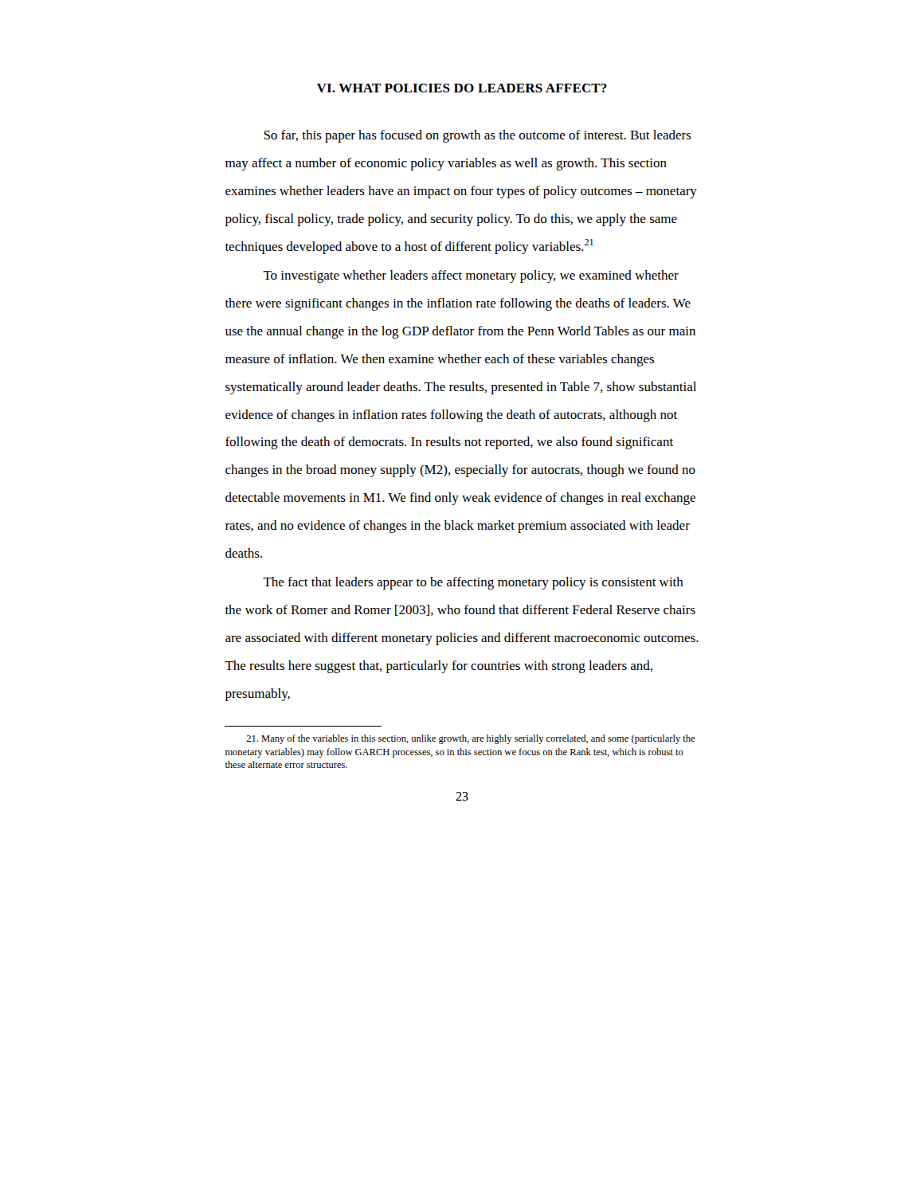VI. WHAT POLICIES DO LEADERS AFFECT?
So far, this paper has focused on growth as the outcome of interest. But leaders may affect a number of economic policy variables as well as growth. This section examines whether leaders have an impact on four types of policy outcomes – monetary policy, fiscal policy, trade policy, and security policy. To do this, we apply the same techniques developed above to a host of different policy variables.21
To investigate whether leaders affect monetary policy, we examined whether there were significant changes in the inflation rate following the deaths of leaders. We use the annual change in the log GDP deflator from the Penn World Tables as our main measure of inflation. We then examine whether each of these variables changes systematically around leader deaths. The results, presented in Table 7, show substantial evidence of changes in inflation rates following the death of autocrats, although not following the death of democrats. In results not reported, we also found significant changes in the broad money supply (M2), especially for autocrats, though we found no detectable movements in M1. We find only weak evidence of changes in real exchange rates, and no evidence of changes in the black market premium associated with leader deaths.
The fact that leaders appear to be affecting monetary policy is consistent with the work of Romer and Romer [2003], who found that different Federal Reserve chairs are associated with different monetary policies and different macroeconomic outcomes. The results here suggest that, particularly for countries with strong leaders and, presumably,
21. Many of the variables in this section, unlike growth, are highly serially correlated, and some (particularly the monetary variables) may follow GARCH processes, so in this section we focus on the Rank test, which is robust to these alternate error structures.
23